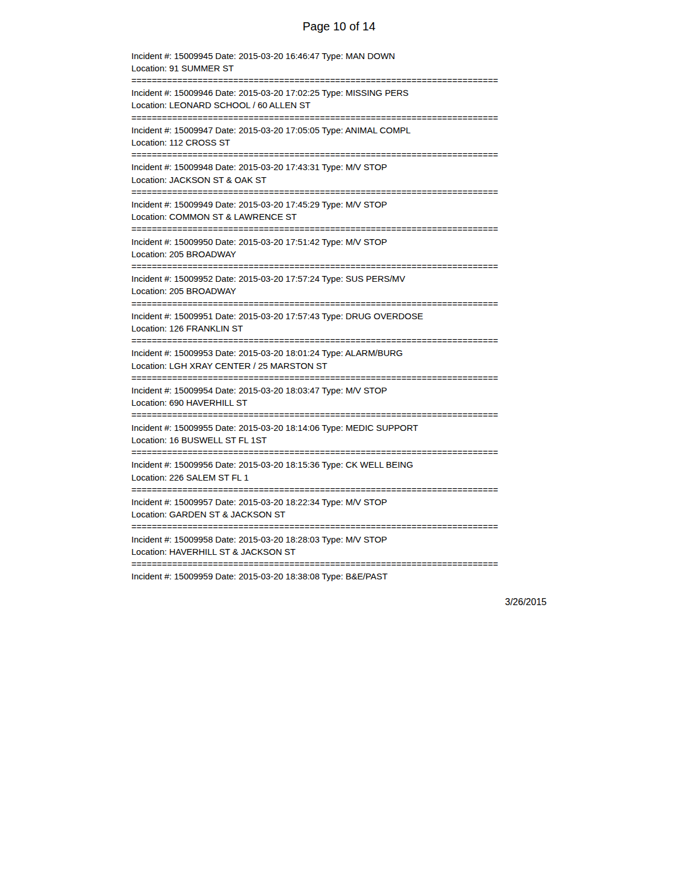Page 10 of 14
Incident #: 15009945 Date: 2015-03-20 16:46:47 Type: MAN DOWN Location: 91 SUMMER ST ======================================================================== Incident #: 15009946 Date: 2015-03-20 17:02:25 Type: MISSING PERS Location: LEONARD SCHOOL / 60 ALLEN ST ======================================================================== Incident #: 15009947 Date: 2015-03-20 17:05:05 Type: ANIMAL COMPL Location: 112 CROSS ST ======================================================================== Incident #: 15009948 Date: 2015-03-20 17:43:31 Type: M/V STOP Location: JACKSON ST & OAK ST ======================================================================== Incident #: 15009949 Date: 2015-03-20 17:45:29 Type: M/V STOP Location: COMMON ST & LAWRENCE ST ======================================================================== Incident #: 15009950 Date: 2015-03-20 17:51:42 Type: M/V STOP Location: 205 BROADWAY ======================================================================== Incident #: 15009952 Date: 2015-03-20 17:57:24 Type: SUS PERS/MV Location: 205 BROADWAY ======================================================================== Incident #: 15009951 Date: 2015-03-20 17:57:43 Type: DRUG OVERDOSE Location: 126 FRANKLIN ST ======================================================================== Incident #: 15009953 Date: 2015-03-20 18:01:24 Type: ALARM/BURG Location: LGH XRAY CENTER / 25 MARSTON ST ======================================================================== Incident #: 15009954 Date: 2015-03-20 18:03:47 Type: M/V STOP Location: 690 HAVERHILL ST ======================================================================== Incident #: 15009955 Date: 2015-03-20 18:14:06 Type: MEDIC SUPPORT Location: 16 BUSWELL ST FL 1ST ======================================================================== Incident #: 15009956 Date: 2015-03-20 18:15:36 Type: CK WELL BEING Location: 226 SALEM ST FL 1 ======================================================================== Incident #: 15009957 Date: 2015-03-20 18:22:34 Type: M/V STOP Location: GARDEN ST & JACKSON ST ======================================================================== Incident #: 15009958 Date: 2015-03-20 18:28:03 Type: M/V STOP Location: HAVERHILL ST & JACKSON ST ======================================================================== Incident #: 15009959 Date: 2015-03-20 18:38:08 Type: B&E/PAST
3/26/2015